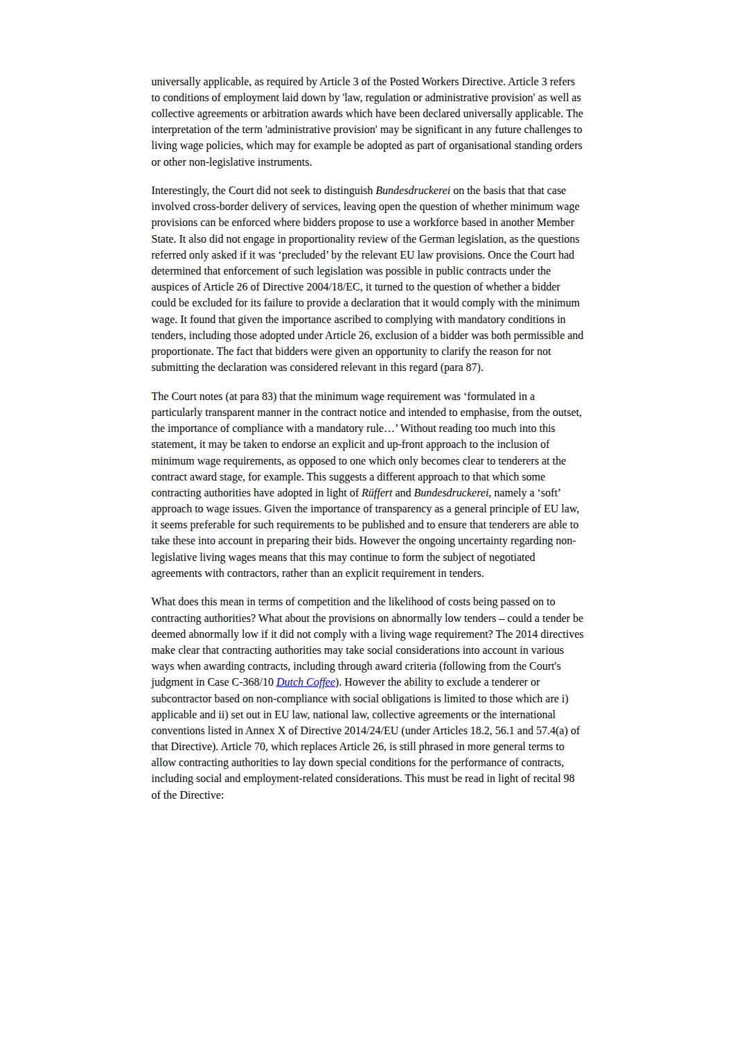universally applicable, as required by Article 3 of the Posted Workers Directive. Article 3 refers to conditions of employment laid down by 'law, regulation or administrative provision' as well as collective agreements or arbitration awards which have been declared universally applicable. The interpretation of the term 'administrative provision' may be significant in any future challenges to living wage policies, which may for example be adopted as part of organisational standing orders or other non-legislative instruments.
Interestingly, the Court did not seek to distinguish Bundesdruckerei on the basis that that case involved cross-border delivery of services, leaving open the question of whether minimum wage provisions can be enforced where bidders propose to use a workforce based in another Member State. It also did not engage in proportionality review of the German legislation, as the questions referred only asked if it was ‘precluded’ by the relevant EU law provisions. Once the Court had determined that enforcement of such legislation was possible in public contracts under the auspices of Article 26 of Directive 2004/18/EC, it turned to the question of whether a bidder could be excluded for its failure to provide a declaration that it would comply with the minimum wage. It found that given the importance ascribed to complying with mandatory conditions in tenders, including those adopted under Article 26, exclusion of a bidder was both permissible and proportionate. The fact that bidders were given an opportunity to clarify the reason for not submitting the declaration was considered relevant in this regard (para 87).
The Court notes (at para 83) that the minimum wage requirement was ‘formulated in a particularly transparent manner in the contract notice and intended to emphasise, from the outset, the importance of compliance with a mandatory rule…’ Without reading too much into this statement, it may be taken to endorse an explicit and up-front approach to the inclusion of minimum wage requirements, as opposed to one which only becomes clear to tenderers at the contract award stage, for example. This suggests a different approach to that which some contracting authorities have adopted in light of Rüffert and Bundesdruckerei, namely a ‘soft’ approach to wage issues. Given the importance of transparency as a general principle of EU law, it seems preferable for such requirements to be published and to ensure that tenderers are able to take these into account in preparing their bids. However the ongoing uncertainty regarding non-legislative living wages means that this may continue to form the subject of negotiated agreements with contractors, rather than an explicit requirement in tenders.
What does this mean in terms of competition and the likelihood of costs being passed on to contracting authorities? What about the provisions on abnormally low tenders – could a tender be deemed abnormally low if it did not comply with a living wage requirement? The 2014 directives make clear that contracting authorities may take social considerations into account in various ways when awarding contracts, including through award criteria (following from the Court's judgment in Case C-368/10 Dutch Coffee). However the ability to exclude a tenderer or subcontractor based on non-compliance with social obligations is limited to those which are i) applicable and ii) set out in EU law, national law, collective agreements or the international conventions listed in Annex X of Directive 2014/24/EU (under Articles 18.2, 56.1 and 57.4(a) of that Directive). Article 70, which replaces Article 26, is still phrased in more general terms to allow contracting authorities to lay down special conditions for the performance of contracts, including social and employment-related considerations. This must be read in light of recital 98 of the Directive: